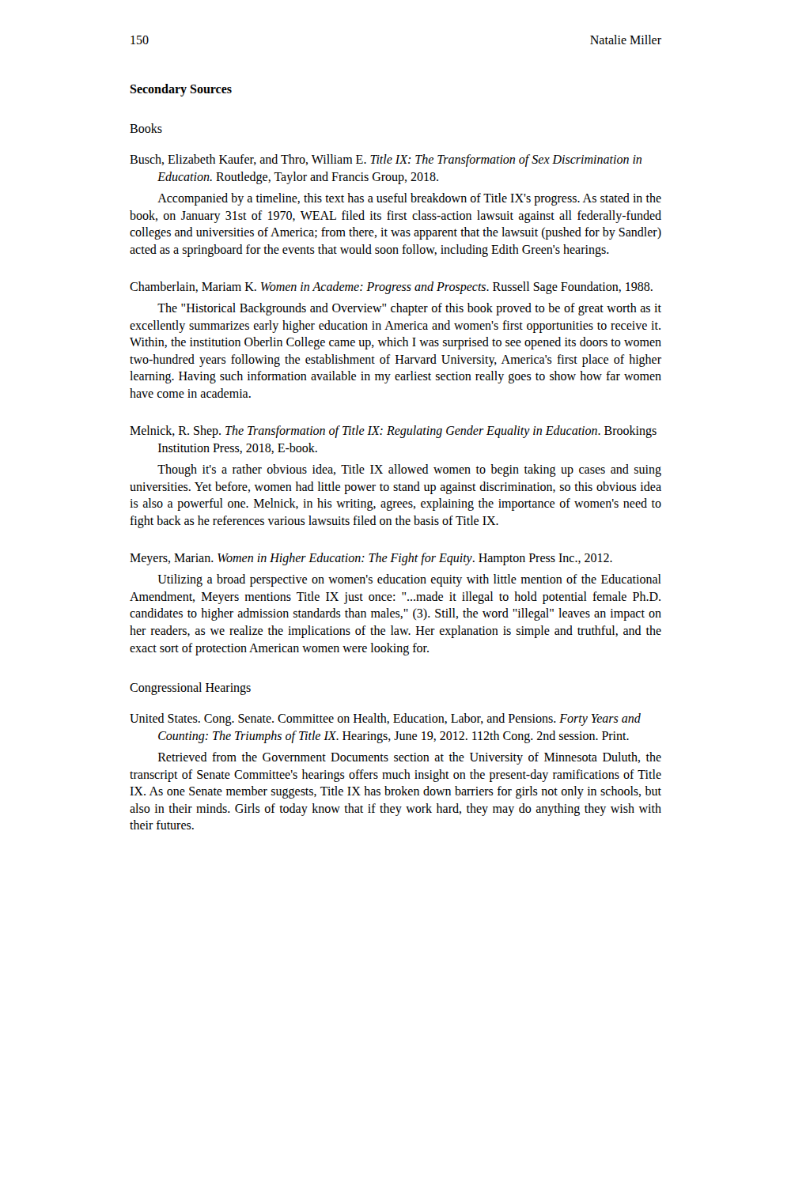150 Natalie Miller
Secondary Sources
Books
Busch, Elizabeth Kaufer, and Thro, William E. Title IX: The Transformation of Sex Discrimination in Education. Routledge, Taylor and Francis Group, 2018.
Accompanied by a timeline, this text has a useful breakdown of Title IX's progress. As stated in the book, on January 31st of 1970, WEAL filed its first class-action lawsuit against all federally-funded colleges and universities of America; from there, it was apparent that the lawsuit (pushed for by Sandler) acted as a springboard for the events that would soon follow, including Edith Green's hearings.
Chamberlain, Mariam K. Women in Academe: Progress and Prospects. Russell Sage Foundation, 1988.
The "Historical Backgrounds and Overview" chapter of this book proved to be of great worth as it excellently summarizes early higher education in America and women's first opportunities to receive it. Within, the institution Oberlin College came up, which I was surprised to see opened its doors to women two-hundred years following the establishment of Harvard University, America's first place of higher learning. Having such information available in my earliest section really goes to show how far women have come in academia.
Melnick, R. Shep. The Transformation of Title IX: Regulating Gender Equality in Education. Brookings Institution Press, 2018, E-book.
Though it's a rather obvious idea, Title IX allowed women to begin taking up cases and suing universities. Yet before, women had little power to stand up against discrimination, so this obvious idea is also a powerful one. Melnick, in his writing, agrees, explaining the importance of women's need to fight back as he references various lawsuits filed on the basis of Title IX.
Meyers, Marian. Women in Higher Education: The Fight for Equity. Hampton Press Inc., 2012.
Utilizing a broad perspective on women's education equity with little mention of the Educational Amendment, Meyers mentions Title IX just once: "...made it illegal to hold potential female Ph.D. candidates to higher admission standards than males," (3). Still, the word "illegal" leaves an impact on her readers, as we realize the implications of the law. Her explanation is simple and truthful, and the exact sort of protection American women were looking for.
Congressional Hearings
United States. Cong. Senate. Committee on Health, Education, Labor, and Pensions. Forty Years and Counting: The Triumphs of Title IX. Hearings, June 19, 2012. 112th Cong. 2nd session. Print.
Retrieved from the Government Documents section at the University of Minnesota Duluth, the transcript of Senate Committee's hearings offers much insight on the present-day ramifications of Title IX. As one Senate member suggests, Title IX has broken down barriers for girls not only in schools, but also in their minds. Girls of today know that if they work hard, they may do anything they wish with their futures.